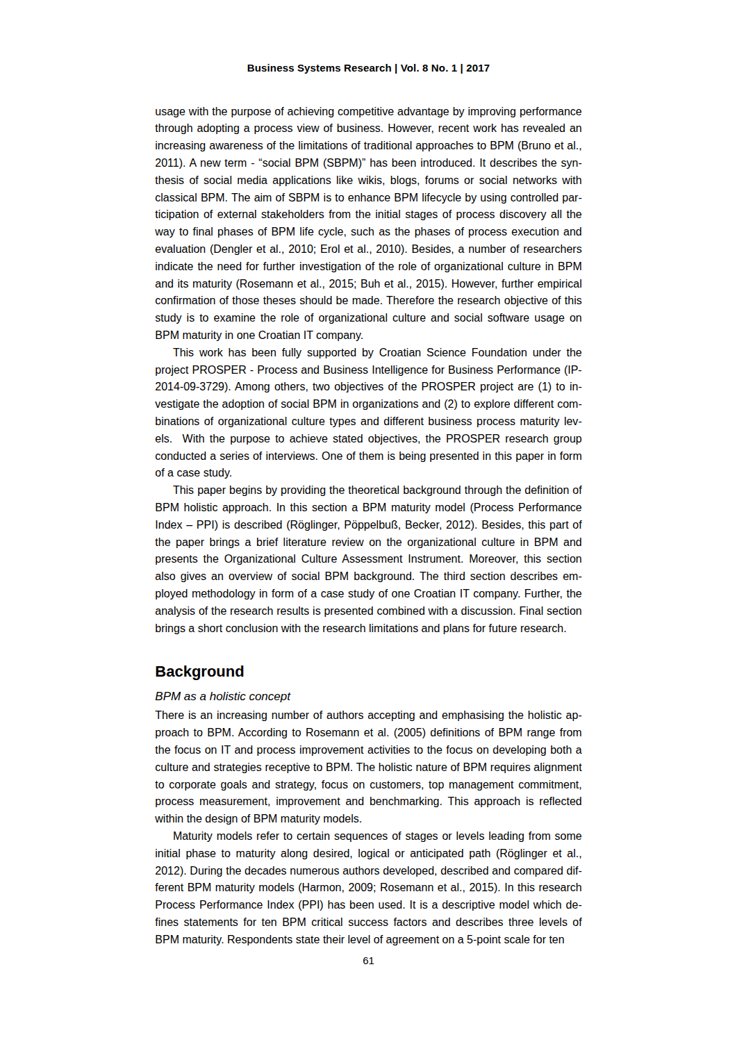Business Systems Research | Vol. 8 No. 1 | 2017
usage with the purpose of achieving competitive advantage by improving performance through adopting a process view of business. However, recent work has revealed an increasing awareness of the limitations of traditional approaches to BPM (Bruno et al., 2011). A new term - “social BPM (SBPM)” has been introduced. It describes the synthesis of social media applications like wikis, blogs, forums or social networks with classical BPM. The aim of SBPM is to enhance BPM lifecycle by using controlled participation of external stakeholders from the initial stages of process discovery all the way to final phases of BPM life cycle, such as the phases of process execution and evaluation (Dengler et al., 2010; Erol et al., 2010). Besides, a number of researchers indicate the need for further investigation of the role of organizational culture in BPM and its maturity (Rosemann et al., 2015; Buh et al., 2015). However, further empirical confirmation of those theses should be made. Therefore the research objective of this study is to examine the role of organizational culture and social software usage on BPM maturity in one Croatian IT company.
This work has been fully supported by Croatian Science Foundation under the project PROSPER - Process and Business Intelligence for Business Performance (IP-2014-09-3729). Among others, two objectives of the PROSPER project are (1) to investigate the adoption of social BPM in organizations and (2) to explore different combinations of organizational culture types and different business process maturity levels. With the purpose to achieve stated objectives, the PROSPER research group conducted a series of interviews. One of them is being presented in this paper in form of a case study.
This paper begins by providing the theoretical background through the definition of BPM holistic approach. In this section a BPM maturity model (Process Performance Index – PPI) is described (Röglinger, Pöppelbuß, Becker, 2012). Besides, this part of the paper brings a brief literature review on the organizational culture in BPM and presents the Organizational Culture Assessment Instrument. Moreover, this section also gives an overview of social BPM background. The third section describes employed methodology in form of a case study of one Croatian IT company. Further, the analysis of the research results is presented combined with a discussion. Final section brings a short conclusion with the research limitations and plans for future research.
Background
BPM as a holistic concept
There is an increasing number of authors accepting and emphasising the holistic approach to BPM. According to Rosemann et al. (2005) definitions of BPM range from the focus on IT and process improvement activities to the focus on developing both a culture and strategies receptive to BPM. The holistic nature of BPM requires alignment to corporate goals and strategy, focus on customers, top management commitment, process measurement, improvement and benchmarking. This approach is reflected within the design of BPM maturity models.
Maturity models refer to certain sequences of stages or levels leading from some initial phase to maturity along desired, logical or anticipated path (Röglinger et al., 2012). During the decades numerous authors developed, described and compared different BPM maturity models (Harmon, 2009; Rosemann et al., 2015). In this research Process Performance Index (PPI) has been used. It is a descriptive model which defines statements for ten BPM critical success factors and describes three levels of BPM maturity. Respondents state their level of agreement on a 5-point scale for ten
61